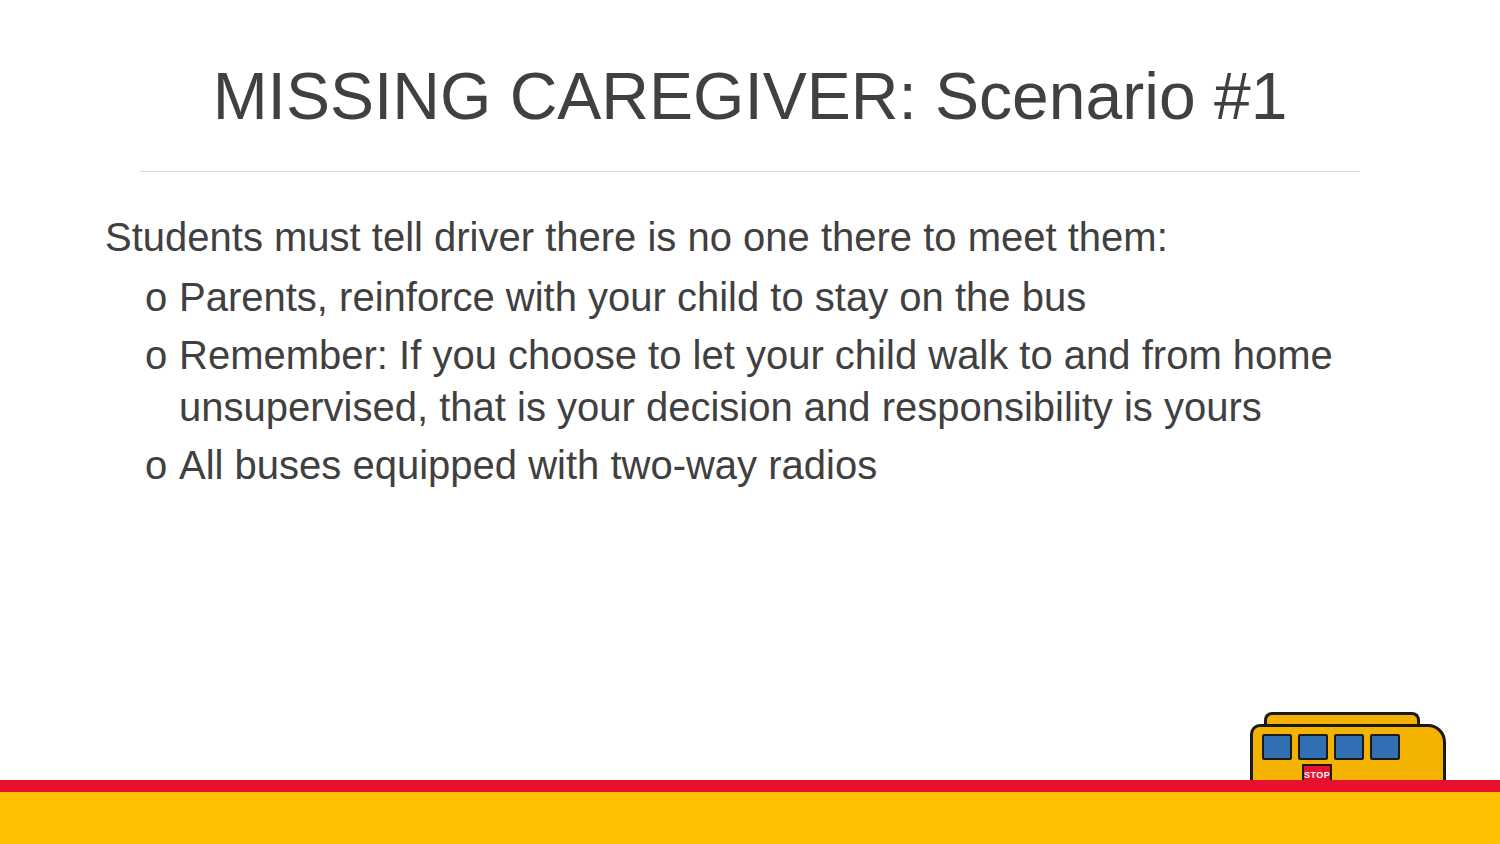MISSING CAREGIVER: Scenario #1
Students must tell driver there is no one there to meet them:
Parents, reinforce with your child to stay on the bus
Remember: If you choose to let your child walk to and from home unsupervised, that is your decision and responsibility is yours
All buses equipped with two-way radios
STOP
SMITH.COM